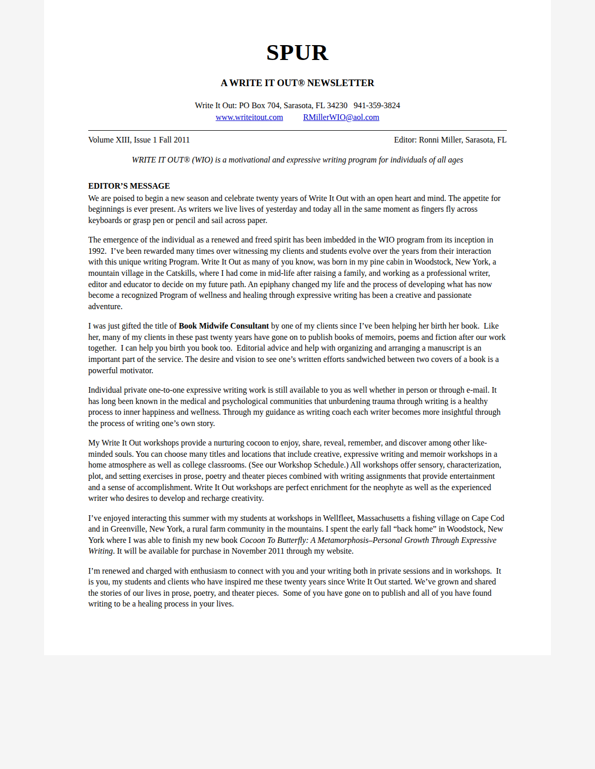SPUR
A WRITE IT OUT® NEWSLETTER
Write It Out: PO Box 704, Sarasota, FL 34230 941-359-3824 www.writeitout.com RMillerWIO@aol.com
Volume XIII, Issue 1 Fall 2011 Editor: Ronni Miller, Sarasota, FL
WRITE IT OUT® (WIO) is a motivational and expressive writing program for individuals of all ages
Editor’s Message
We are poised to begin a new season and celebrate twenty years of Write It Out with an open heart and mind. The appetite for beginnings is ever present. As writers we live lives of yesterday and today all in the same moment as fingers fly across keyboards or grasp pen or pencil and sail across paper.
The emergence of the individual as a renewed and freed spirit has been imbedded in the WIO program from its inception in 1992. I’ve been rewarded many times over witnessing my clients and students evolve over the years from their interaction with this unique writing Program. Write It Out as many of you know, was born in my pine cabin in Woodstock, New York, a mountain village in the Catskills, where I had come in mid-life after raising a family, and working as a professional writer, editor and educator to decide on my future path. An epiphany changed my life and the process of developing what has now become a recognized Program of wellness and healing through expressive writing has been a creative and passionate adventure.
I was just gifted the title of Book Midwife Consultant by one of my clients since I’ve been helping her birth her book. Like her, many of my clients in these past twenty years have gone on to publish books of memoirs, poems and fiction after our work together. I can help you birth you book too. Editorial advice and help with organizing and arranging a manuscript is an important part of the service. The desire and vision to see one’s written efforts sandwiched between two covers of a book is a powerful motivator.
Individual private one-to-one expressive writing work is still available to you as well whether in person or through e-mail. It has long been known in the medical and psychological communities that unburdening trauma through writing is a healthy process to inner happiness and wellness. Through my guidance as writing coach each writer becomes more insightful through the process of writing one’s own story.
My Write It Out workshops provide a nurturing cocoon to enjoy, share, reveal, remember, and discover among other like-minded souls. You can choose many titles and locations that include creative, expressive writing and memoir workshops in a home atmosphere as well as college classrooms. (See our Workshop Schedule.) All workshops offer sensory, characterization, plot, and setting exercises in prose, poetry and theater pieces combined with writing assignments that provide entertainment and a sense of accomplishment. Write It Out workshops are perfect enrichment for the neophyte as well as the experienced writer who desires to develop and recharge creativity.
I’ve enjoyed interacting this summer with my students at workshops in Wellfleet, Massachusetts a fishing village on Cape Cod and in Greenville, New York, a rural farm community in the mountains. I spent the early fall “back home” in Woodstock, New York where I was able to finish my new book Cocoon To Butterfly: A Metamorphosis–Personal Growth Through Expressive Writing. It will be available for purchase in November 2011 through my website.
I’m renewed and charged with enthusiasm to connect with you and your writing both in private sessions and in workshops. It is you, my students and clients who have inspired me these twenty years since Write It Out started. We’ve grown and shared the stories of our lives in prose, poetry, and theater pieces. Some of you have gone on to publish and all of you have found writing to be a healing process in your lives.